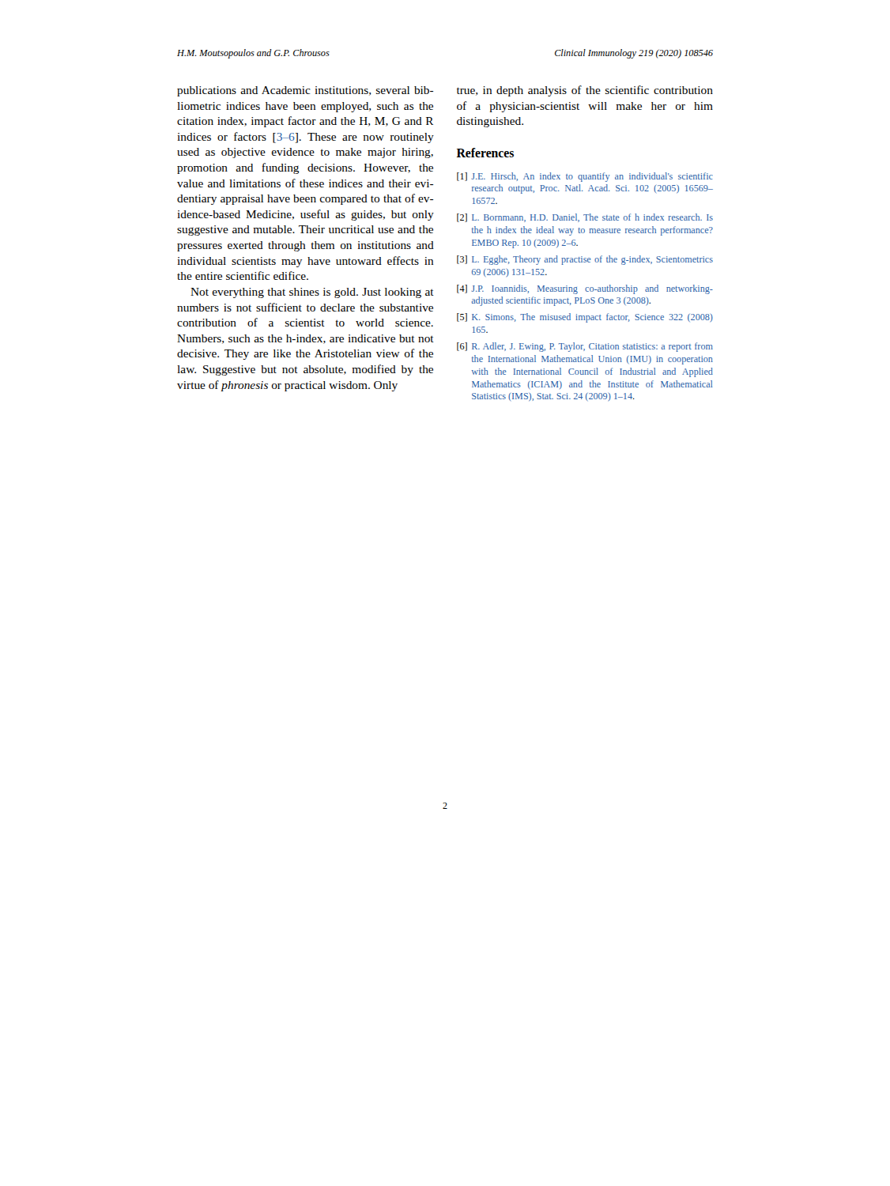H.M. Moutsopoulos and G.P. Chrousos
Clinical Immunology 219 (2020) 108546
publications and Academic institutions, several bibliometric indices have been employed, such as the citation index, impact factor and the H, M, G and R indices or factors [3–6]. These are now routinely used as objective evidence to make major hiring, promotion and funding decisions. However, the value and limitations of these indices and their evidentiary appraisal have been compared to that of evidence-based Medicine, useful as guides, but only suggestive and mutable. Their uncritical use and the pressures exerted through them on institutions and individual scientists may have untoward effects in the entire scientific edifice.
Not everything that shines is gold. Just looking at numbers is not sufficient to declare the substantive contribution of a scientist to world science. Numbers, such as the h-index, are indicative but not decisive. They are like the Aristotelian view of the law. Suggestive but not absolute, modified by the virtue of phronesis or practical wisdom. Only
true, in depth analysis of the scientific contribution of a physician-scientist will make her or him distinguished.
References
[1] J.E. Hirsch, An index to quantify an individual's scientific research output, Proc. Natl. Acad. Sci. 102 (2005) 16569–16572.
[2] L. Bornmann, H.D. Daniel, The state of h index research. Is the h index the ideal way to measure research performance? EMBO Rep. 10 (2009) 2–6.
[3] L. Egghe, Theory and practise of the g-index, Scientometrics 69 (2006) 131–152.
[4] J.P. Ioannidis, Measuring co-authorship and networking-adjusted scientific impact, PLoS One 3 (2008).
[5] K. Simons, The misused impact factor, Science 322 (2008) 165.
[6] R. Adler, J. Ewing, P. Taylor, Citation statistics: a report from the International Mathematical Union (IMU) in cooperation with the International Council of Industrial and Applied Mathematics (ICIAM) and the Institute of Mathematical Statistics (IMS), Stat. Sci. 24 (2009) 1–14.
2